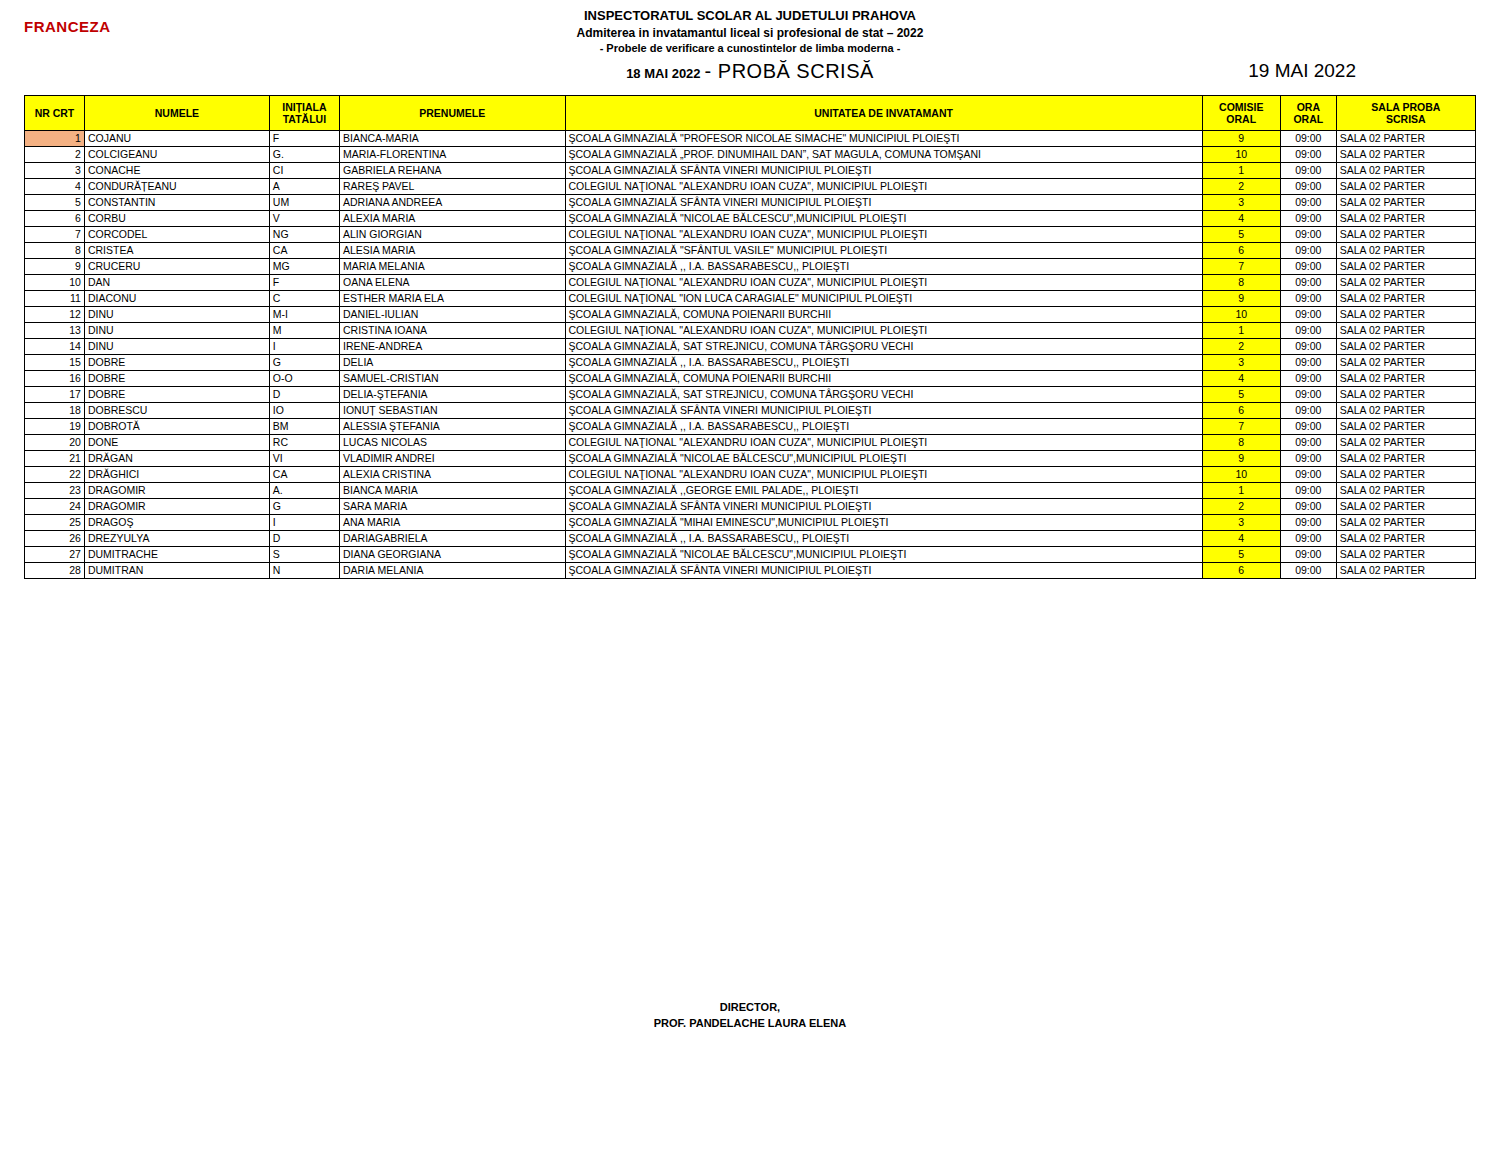FRANCEZA
INSPECTORATUL SCOLAR AL JUDETULUI PRAHOVA
Admiterea in invatamantul liceal si profesional de stat – 2022
- Probele de verificare a cunostintelor de limba moderna -
18 MAI 2022- PROBĂ SCRISĂ 19 MAI 2022
| NR CRT | NUMELE | INIȚIALA TATĂLUI | PRENUMELE | UNITATEA DE INVATAMANT | COMISIE ORAL | ORA ORAL | SALA PROBA SCRISA |
| --- | --- | --- | --- | --- | --- | --- | --- |
| 1 | COJANU | F | BIANCA-MARIA | ŞCOALA GIMNAZIALĂ "PROFESOR NICOLAE SIMACHE" MUNICIPIUL PLOIEŞTI | 9 | 09:00 | SALA 02 PARTER |
| 2 | COLCIGEANU | G. | MARIA-FLORENTINA | ŞCOALA GIMNAZIALĂ „PROF. DINUMIHAIL DAN”, SAT MAGULA, COMUNA TOMŞANI | 10 | 09:00 | SALA 02 PARTER |
| 3 | CONACHE | CI | GABRIELA REHANA | ŞCOALA GIMNAZIALĂ SFÂNTA VINERI MUNICIPIUL PLOIEŞTI | 1 | 09:00 | SALA 02 PARTER |
| 4 | CONDURĂȚEANU | A | RAREŞ PAVEL | COLEGIUL NAŢIONAL "ALEXANDRU IOAN CUZA", MUNICIPIUL PLOIEŞTI | 2 | 09:00 | SALA 02 PARTER |
| 5 | CONSTANTIN | UM | ADRIANA ANDREEA | ŞCOALA GIMNAZIALĂ SFÂNTA VINERI MUNICIPIUL PLOIEŞTI | 3 | 09:00 | SALA 02 PARTER |
| 6 | CORBU | V | ALEXIA MARIA | ŞCOALA GIMNAZIALĂ "NICOLAE BĂLCESCU",MUNICIPIUL PLOIEŞTI | 4 | 09:00 | SALA 02 PARTER |
| 7 | CORCODEL | NG | ALIN GIORGIAN | COLEGIUL NAŢIONAL "ALEXANDRU IOAN CUZA", MUNICIPIUL PLOIEŞTI | 5 | 09:00 | SALA 02 PARTER |
| 8 | CRISTEA | CA | ALESIA MARIA | ŞCOALA GIMNAZIALĂ "SFÂNTUL VASILE" MUNICIPIUL PLOIEŞTI | 6 | 09:00 | SALA 02 PARTER |
| 9 | CRUCERU | MG | MARIA MELANIA | ŞCOALA GIMNAZIALĂ ,, I.A. BASSARABESCU,, PLOIEŞTI | 7 | 09:00 | SALA 02 PARTER |
| 10 | DAN | F | OANA ELENA | COLEGIUL NAŢIONAL "ALEXANDRU IOAN CUZA", MUNICIPIUL PLOIEŞTI | 8 | 09:00 | SALA 02 PARTER |
| 11 | DIACONU | C | ESTHER MARIA ELA | COLEGIUL NAŢIONAL "ION LUCA CARAGIALE" MUNICIPIUL PLOIEŞTI | 9 | 09:00 | SALA 02 PARTER |
| 12 | DINU | M-I | DANIEL-IULIAN | ŞCOALA GIMNAZIALĂ, COMUNA POIENARII BURCHII | 10 | 09:00 | SALA 02 PARTER |
| 13 | DINU | M | CRISTINA IOANA | COLEGIUL NAŢIONAL "ALEXANDRU IOAN CUZA", MUNICIPIUL PLOIEŞTI | 1 | 09:00 | SALA 02 PARTER |
| 14 | DINU | I | IRENE-ANDREA | ŞCOALA GIMNAZIALĂ, SAT STREJNICU, COMUNA TÂRGŞORU VECHI | 2 | 09:00 | SALA 02 PARTER |
| 15 | DOBRE | G | DELIA | ŞCOALA GIMNAZIALĂ ,, I.A. BASSARABESCU,, PLOIEŞTI | 3 | 09:00 | SALA 02 PARTER |
| 16 | DOBRE | O-O | SAMUEL-CRISTIAN | ŞCOALA GIMNAZIALĂ, COMUNA POIENARII BURCHII | 4 | 09:00 | SALA 02 PARTER |
| 17 | DOBRE | D | DELIA-ŞTEFANIA | ŞCOALA GIMNAZIALĂ, SAT STREJNICU, COMUNA TÂRGŞORU VECHI | 5 | 09:00 | SALA 02 PARTER |
| 18 | DOBRESCU | IO | IONUȚ SEBASTIAN | ŞCOALA GIMNAZIALĂ SFÂNTA VINERI MUNICIPIUL PLOIEŞTI | 6 | 09:00 | SALA 02 PARTER |
| 19 | DOBROTĂ | BM | ALESSIA ŞTEFANIA | ŞCOALA GIMNAZIALĂ ,, I.A. BASSARABESCU,, PLOIEŞTI | 7 | 09:00 | SALA 02 PARTER |
| 20 | DONE | RC | LUCAS NICOLAS | COLEGIUL NAŢIONAL "ALEXANDRU IOAN CUZA", MUNICIPIUL PLOIEŞTI | 8 | 09:00 | SALA 02 PARTER |
| 21 | DRĂGAN | VI | VLADIMIR ANDREI | ŞCOALA GIMNAZIALĂ "NICOLAE BĂLCESCU",MUNICIPIUL PLOIEŞTI | 9 | 09:00 | SALA 02 PARTER |
| 22 | DRĂGHICI | CA | ALEXIA CRISTINA | COLEGIUL NAŢIONAL "ALEXANDRU IOAN CUZA", MUNICIPIUL PLOIEŞTI | 10 | 09:00 | SALA 02 PARTER |
| 23 | DRAGOMIR | A. | BIANCA MARIA | ŞCOALA GIMNAZIALĂ ,,GEORGE EMIL PALADE,, PLOIEŞTI | 1 | 09:00 | SALA 02 PARTER |
| 24 | DRAGOMIR | G | SARA MARIA | ŞCOALA GIMNAZIALĂ SFÂNTA VINERI MUNICIPIUL PLOIEŞTI | 2 | 09:00 | SALA 02 PARTER |
| 25 | DRAGOŞ | I | ANA MARIA | ŞCOALA GIMNAZIALĂ "MIHAI EMINESCU",MUNICIPIUL PLOIEŞTI | 3 | 09:00 | SALA 02 PARTER |
| 26 | DREZYULYA | D | DARIAGABRIELA | ŞCOALA GIMNAZIALĂ ,, I.A. BASSARABESCU,, PLOIEŞTI | 4 | 09:00 | SALA 02 PARTER |
| 27 | DUMITRACHE | S | DIANA GEORGIANA | ŞCOALA GIMNAZIALĂ "NICOLAE BĂLCESCU",MUNICIPIUL PLOIEŞTI | 5 | 09:00 | SALA 02 PARTER |
| 28 | DUMITRAN | N | DARIA MELANIA | ŞCOALA GIMNAZIALĂ SFÂNTA VINERI MUNICIPIUL PLOIEŞTI | 6 | 09:00 | SALA 02 PARTER |
DIRECTOR,
PROF. PANDELACHE LAURA ELENA